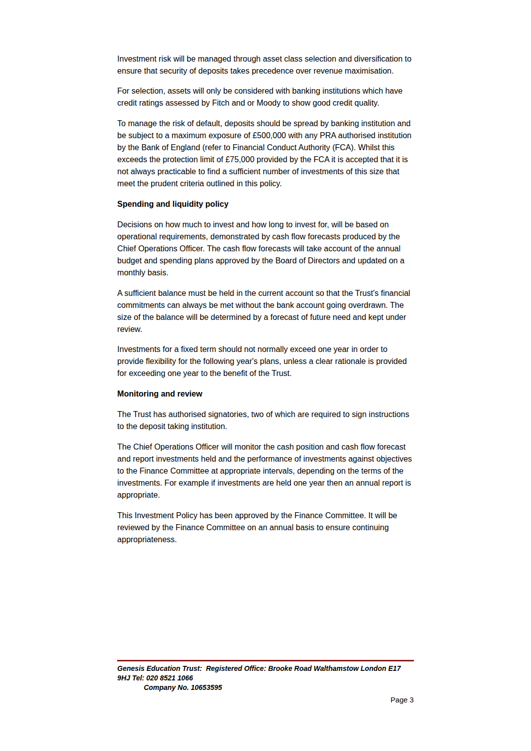Investment risk will be managed through asset class selection and diversification to ensure that security of deposits takes precedence over revenue maximisation.
For selection, assets will only be considered with banking institutions which have credit ratings assessed by Fitch and or Moody to show good credit quality.
To manage the risk of default, deposits should be spread by banking institution and be subject to a maximum exposure of £500,000 with any PRA authorised institution by the Bank of England (refer to Financial Conduct Authority (FCA). Whilst this exceeds the protection limit of £75,000 provided by the FCA it is accepted that it is not always practicable to find a sufficient number of investments of this size that meet the prudent criteria outlined in this policy.
Spending and liquidity policy
Decisions on how much to invest and how long to invest for, will be based on operational requirements, demonstrated by cash flow forecasts produced by the Chief Operations Officer. The cash flow forecasts will take account of the annual budget and spending plans approved by the Board of Directors and updated on a monthly basis.
A sufficient balance must be held in the current account so that the Trust's financial commitments can always be met without the bank account going overdrawn. The size of the balance will be determined by a forecast of future need and kept under review.
Investments for a fixed term should not normally exceed one year in order to provide flexibility for the following year's plans, unless a clear rationale is provided for exceeding one year to the benefit of the Trust.
Monitoring and review
The Trust has authorised signatories, two of which are required to sign instructions to the deposit taking institution.
The Chief Operations Officer will monitor the cash position and cash flow forecast and report investments held and the performance of investments against objectives to the Finance Committee at appropriate intervals, depending on the terms of the investments. For example if investments are held one year then an annual report is appropriate.
This Investment Policy has been approved by the Finance Committee. It will be reviewed by the Finance Committee on an annual basis to ensure continuing appropriateness.
Genesis Education Trust: Registered Office: Brooke Road Walthamstow London E17 9HJ Tel: 020 8521 1066 Company No. 10653595
Page 3